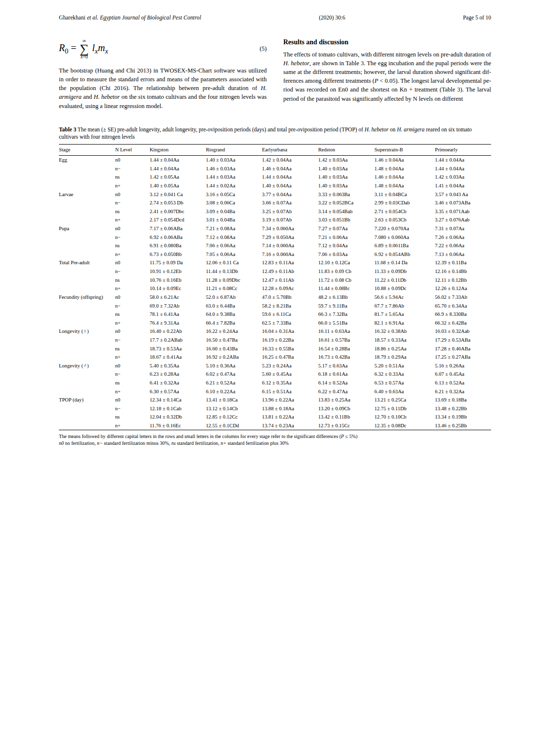Gharekhani et al. Egyptian Journal of Biological Pest Control
(2020) 30:6
Page 5 of 10
R0 = ∞∑x=0 lxmx
(5)
The bootstrap (Huang and Chi 2013) in TWOSEX-MS-Chart software was utilized in order to measure the standard errors and means of the parameters associated with the population (Chi 2016). The relationship between pre-adult duration of H. armigera and H. hebetor on the six tomato cultivars and the four nitrogen levels was evaluated, using a linear regression model.
Results and discussion
The effects of tomato cultivars, with different nitrogen levels on pre-adult duration of H. hebetor, are shown in Table 3. The egg incubation and the pupal periods were the same at the different treatments; however, the larval duration showed significant differences among different treatments (P < 0.05). The longest larval developmental period was recorded on En0 and the shortest on Kn + treatment (Table 3). The larval period of the parasitoid was significantly affected by N levels on different
Table 3 The mean (± SE) pre-adult longevity, adult longevity, pre-oviposition periods (days) and total pre-oviposition period (TPOP) of H. hebetor on H. armigera reared on six tomato cultivars with four nitrogen levels
| Stage | N Level | Kingston | Riogrand | Earlyurbana | Redston | Superstrain-B | Primoearly |
| --- | --- | --- | --- | --- | --- | --- | --- |
| Egg | n0 | 1.44 ± 0.04Aa | 1.40 ± 0.03Aa | 1.42 ± 0.04Aa | 1.42 ± 0.03Aa | 1.46 ± 0.04Aa | 1.44 ± 0.04Aa |
| | n− | 1.44 ± 0.04Aa | 1.46 ± 0.03Aa | 1.46 ± 0.04Aa | 1.40 ± 0.03Aa | 1.48 ± 0.04Aa | 1.44 ± 0.04Aa |
| | ns | 1.42 ± 0.05Aa | 1.44 ± 0.03Aa | 1.44 ± 0.04Aa | 1.40 ± 0.03Aa | 1.46 ± 0.04Aa | 1.42 ± 0.03Aa |
| | n+ | 1.40 ± 0.05Aa | 1.44 ± 0.02Aa | 1.40 ± 0.04Aa | 1.40 ± 0.03Aa | 1.48 ± 0.04Aa | 1.41 ± 0.04Aa |
| Larvae | n0 | 3.12 ± 0.041 Ca | 3.16 ± 0.05Ca | 3.77 ± 0.04Aa | 3.33 ± 0.063Ba | 3.11 ± 0.04BCa | 3.57 ± 0.043 Aa |
| | n− | 2.74 ± 0.053 Db | 3.08 ± 0.06Ca | 3.66 ± 0.07Aa | 3.22 ± 0.052BCa | 2.99 ± 0.03CDab | 3.46 ± 0.073ABa |
| | ns | 2.41 ± 0.007Dbc | 3.09 ± 0.04Ba | 3.25 ± 0.07Ab | 3.14 ± 0.054Bab | 2.71 ± 0.054Cb | 3.35 ± 0.071Aab |
| | n+ | 2.17 ± 0.054Dcd | 3.01 ± 0.04Ba | 3.19 ± 0.07Ab | 3.03 ± 0.051Bb | 2.63 ± 0.053Cb | 3.27 ± 0.076Aab |
| Pupa | n0 | 7.17 ± 0.06ABa | 7.21 ± 0.08Aa | 7.34 ± 0.060Aa | 7.27 ± 0.07Aa | 7.220 ± 0.070Aa | 7.31 ± 0.07Aa |
| | n− | 6.92 ± 0.06ABa | 7.12 ± 0.08Aa | 7.29 ± 0.050Aa | 7.21 ± 0.06Aa | 7.080 ± 0.060Aa | 7.26 ± 0.06Aa |
| | ns | 6.91 ± 0.080Ba | 7.06 ± 0.06Aa | 7.14 ± 0.060Aa | 7.12 ± 0.04Aa | 6.89 ± 0.0611Ba | 7.22 ± 0.06Aa |
| | n+ | 6.73 ± 0.050Bb | 7.05 ± 0.06Aa | 7.16 ± 0.060Aa | 7.06 ± 0.03Aa | 6.92 ± 0.054ABb | 7.13 ± 0.06Aa |
| Total Pre-adult | n0 | 11.75 ± 0.09 Da | 12.06 ± 0.11 Ca | 12.83 ± 0.11Aa | 12.10 ± 0.12Ca | 11.68 ± 0.14 Da | 12.39 ± 0.11Ba |
| | n− | 10.91 ± 0.12Eb | 11.44 ± 0.13Db | 12.49 ± 0.11Ab | 11.83 ± 0.09 Cb | 11.33 ± 0.09Db | 12.16 ± 0.14Bb |
| | ns | 10.76 ± 0.16Eb | 11.28 ± 0.09Dbc | 12.47 ± 0.11Ab | 11.72 ± 0.08 Cb | 11.22 ± 0.11Db | 12.11 ± 0.12Bb |
| | n+ | 10.14 ± 0.09Ec | 11.21 ± 0.08Cc | 12.28 ± 0.09Ac | 11.44 ± 0.08Bc | 10.88 ± 0.09Dc | 12.26 ± 0.12Aa |
| Fecundity (offspring) | n0 | 58.0 ± 6.21Ac | 52.0 ± 6.87Ab | 47.0 ± 5.70Bb | 48.2 ± 6.13Bb | 56.6 ± 5.94Ac | 56.02 ± 7.33Ab |
| | n− | 69.0 ± 7.32Ab | 63.0 ± 6.44Ba | 58.2 ± 8.21Ba | 59.7 ± 9.11Ba | 67.7 ± 7.86Ab | 65.70 ± 6.34Aa |
| | ns | 78.1 ± 6.41Aa | 64.0 ± 9.38Ba | 59.6 ± 6.11Ca | 66.3 ± 7.32Ba | 81.7 ± 5.65Aa | 66.9 ± 8.330Ba |
| | n+ | 76.4 ± 9.31Aa | 66.4 ± 7.82Ba | 62.5 ± 7.33Ba | 66.0 ± 5.51Ba | 82.1 ± 6.91Aa | 66.32 ± 6.42Ba |
| Longevity (♀) | n0 | 16.40 ± 0.22Ab | 16.22 ± 0.24Aa | 16.04 ± 0.31Aa | 16.11 ± 0.63Aa | 16.32 ± 0.38Ab | 16.03 ± 0.32Aab |
| | n− | 17.7 ± 0.2ABab | 16.50 ± 0.47Ba | 16.19 ± 0.22Ba | 16.61 ± 0.57Ba | 18.57 ± 0.33Aa | 17.29 ± 0.53ABa |
| | ns | 18.73 ± 0.53Aa | 16.60 ± 0.43Ba | 16.33 ± 0.55Ba | 16.54 ± 0.28Ba | 18.86 ± 0.25Aa | 17.28 ± 0.46ABa |
| | n+ | 18.67 ± 0.41Aa | 16.92 ± 0.2ABa | 16.25 ± 0.47Ba | 16.73 ± 0.42Ba | 18.79 ± 0.29Aa | 17.25 ± 0.27ABa |
| Longevity (♂) | n0 | 5.40 ± 0.35Aa | 5.10 ± 0.36Aa | 5.23 ± 0.24Aa | 5.17 ± 0.63Aa | 5.20 ± 0.51Aa | 5.16 ± 0.26Aa |
| | n− | 6.23 ± 0.28Aa | 6.02 ± 0.47Aa | 5.60 ± 0.45Aa | 6.18 ± 0.61Aa | 6.32 ± 0.33Aa | 6.07 ± 0.45Aa |
| | ns | 6.41 ± 0.32Aa | 6.21 ± 0.52Aa | 6.12 ± 0.35Aa | 6.14 ± 0.52Aa | 6.53 ± 0.57Aa | 6.13 ± 0.52Aa |
| | n+ | 6.30 ± 0.57Aa | 6.10 ± 0.22Aa | 6.15 ± 0.51Aa | 6.22 ± 0.47Aa | 6.40 ± 0.63Aa | 6.21 ± 0.32Aa |
| TPOP (day) | n0 | 12.34 ± 0.14Ca | 13.41 ± 0.18Ca | 13.96 ± 0.22Aa | 13.83 ± 0.25Aa | 13.21 ± 0.25Ca | 13.69 ± 0.18Ba |
| | n− | 12.18 ± 0.1Cab | 13.12 ± 0.14Cb | 13.88 ± 0.18Aa | 13.20 ± 0.09Cb | 12.75 ± 0.11Db | 13.48 ± 0.22Bb |
| | ns | 12.04 ± 0.32Db | 12.85 ± 0.12Cc | 13.81 ± 0.22Aa | 13.42 ± 0.11Bb | 12.70 ± 0.10Cb | 13.34 ± 0.19Bb |
| | n+ | 11.76 ± 0.16Ec | 12.55 ± 0.1CDd | 13.74 ± 0.23Aa | 12.73 ± 0.15Cc | 12.35 ± 0.08Dc | 13.46 ± 0.25Bb |
The means followed by different capital letters in the rows and small letters in the columns for every stage refer to the significant differences (P ≤ 5%)
n0 no fertilization, n− standard fertilization minus 30%, ns standard fertilization, n+ standard fertilization plus 30%